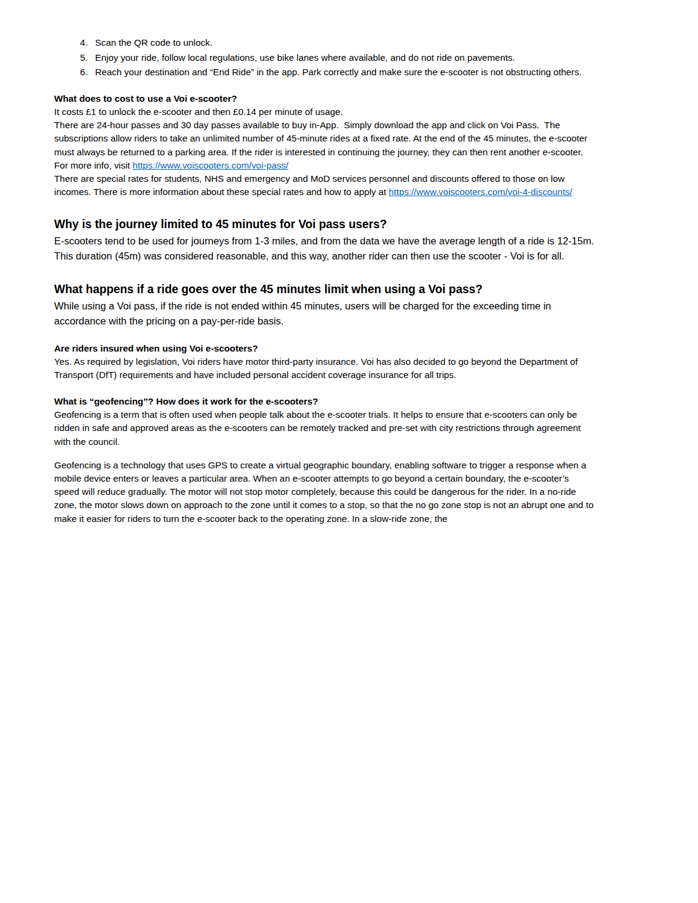Scan the QR code to unlock.
Enjoy your ride, follow local regulations, use bike lanes where available, and do not ride on pavements.
Reach your destination and “End Ride” in the app. Park correctly and make sure the e-scooter is not obstructing others.
What does to cost to use a Voi e-scooter?
It costs £1 to unlock the e-scooter and then £0.14 per minute of usage.
There are 24-hour passes and 30 day passes available to buy in-App. Simply download the app and click on Voi Pass. The subscriptions allow riders to take an unlimited number of 45-minute rides at a fixed rate. At the end of the 45 minutes, the e-scooter must always be returned to a parking area. If the rider is interested in continuing the journey, they can then rent another e-scooter. For more info, visit https://www.voiscooters.com/voi-pass/
There are special rates for students, NHS and emergency and MoD services personnel and discounts offered to those on low incomes. There is more information about these special rates and how to apply at https://www.voiscooters.com/voi-4-discounts/
Why is the journey limited to 45 minutes for Voi pass users?
E-scooters tend to be used for journeys from 1-3 miles, and from the data we have the average length of a ride is 12-15m. This duration (45m) was considered reasonable, and this way, another rider can then use the scooter - Voi is for all.
What happens if a ride goes over the 45 minutes limit when using a Voi pass?
While using a Voi pass, if the ride is not ended within 45 minutes, users will be charged for the exceeding time in accordance with the pricing on a pay-per-ride basis.
Are riders insured when using Voi e-scooters?
Yes. As required by legislation, Voi riders have motor third-party insurance. Voi has also decided to go beyond the Department of Transport (DfT) requirements and have included personal accident coverage insurance for all trips.
What is “geofencing”? How does it work for the e-scooters?
Geofencing is a term that is often used when people talk about the e-scooter trials. It helps to ensure that e-scooters can only be ridden in safe and approved areas as the e-scooters can be remotely tracked and pre-set with city restrictions through agreement with the council.
Geofencing is a technology that uses GPS to create a virtual geographic boundary, enabling software to trigger a response when a mobile device enters or leaves a particular area. When an e-scooter attempts to go beyond a certain boundary, the e-scooter’s speed will reduce gradually. The motor will not stop motor completely, because this could be dangerous for the rider. In a no-ride zone, the motor slows down on approach to the zone until it comes to a stop, so that the no go zone stop is not an abrupt one and to make it easier for riders to turn the e-scooter back to the operating zone. In a slow-ride zone, the